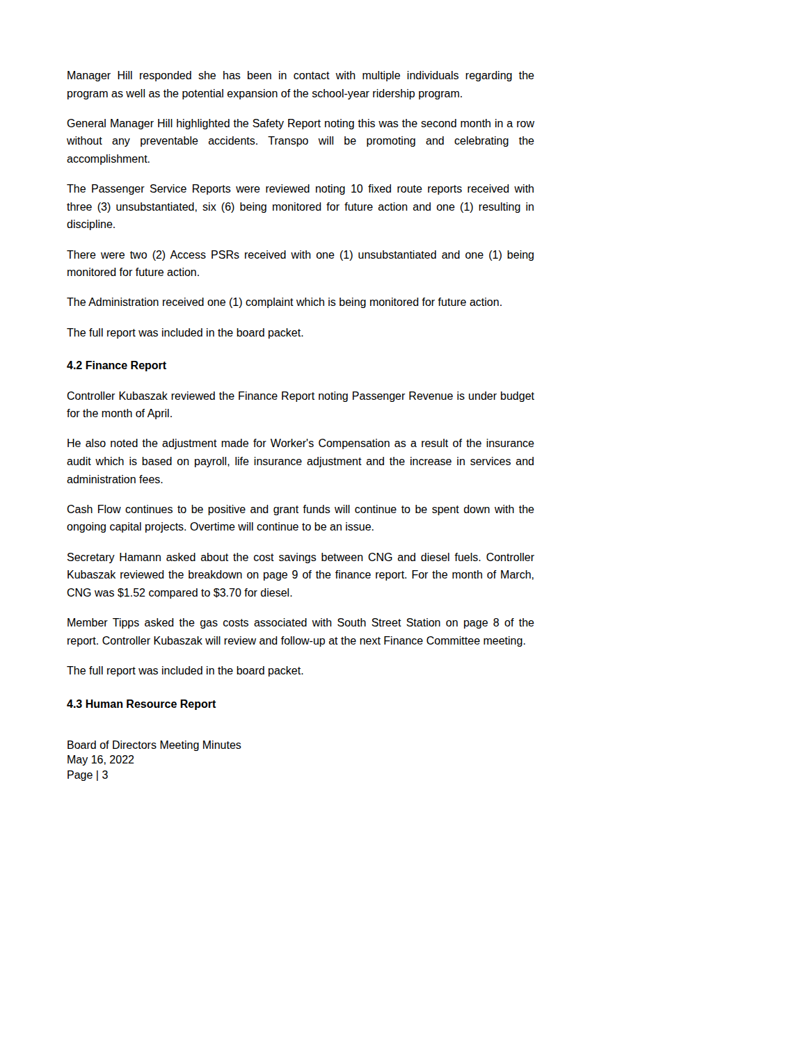Manager Hill responded she has been in contact with multiple individuals regarding the program as well as the potential expansion of the school-year ridership program.
General Manager Hill highlighted the Safety Report noting this was the second month in a row without any preventable accidents. Transpo will be promoting and celebrating the accomplishment.
The Passenger Service Reports were reviewed noting 10 fixed route reports received with three (3) unsubstantiated, six (6) being monitored for future action and one (1) resulting in discipline.
There were two (2) Access PSRs received with one (1) unsubstantiated and one (1) being monitored for future action.
The Administration received one (1) complaint which is being monitored for future action.
The full report was included in the board packet.
4.2 Finance Report
Controller Kubaszak reviewed the Finance Report noting Passenger Revenue is under budget for the month of April.
He also noted the adjustment made for Worker's Compensation as a result of the insurance audit which is based on payroll, life insurance adjustment and the increase in services and administration fees.
Cash Flow continues to be positive and grant funds will continue to be spent down with the ongoing capital projects. Overtime will continue to be an issue.
Secretary Hamann asked about the cost savings between CNG and diesel fuels. Controller Kubaszak reviewed the breakdown on page 9 of the finance report. For the month of March, CNG was $1.52 compared to $3.70 for diesel.
Member Tipps asked the gas costs associated with South Street Station on page 8 of the report. Controller Kubaszak will review and follow-up at the next Finance Committee meeting.
The full report was included in the board packet.
4.3 Human Resource Report
Board of Directors Meeting Minutes
May 16, 2022
Page | 3